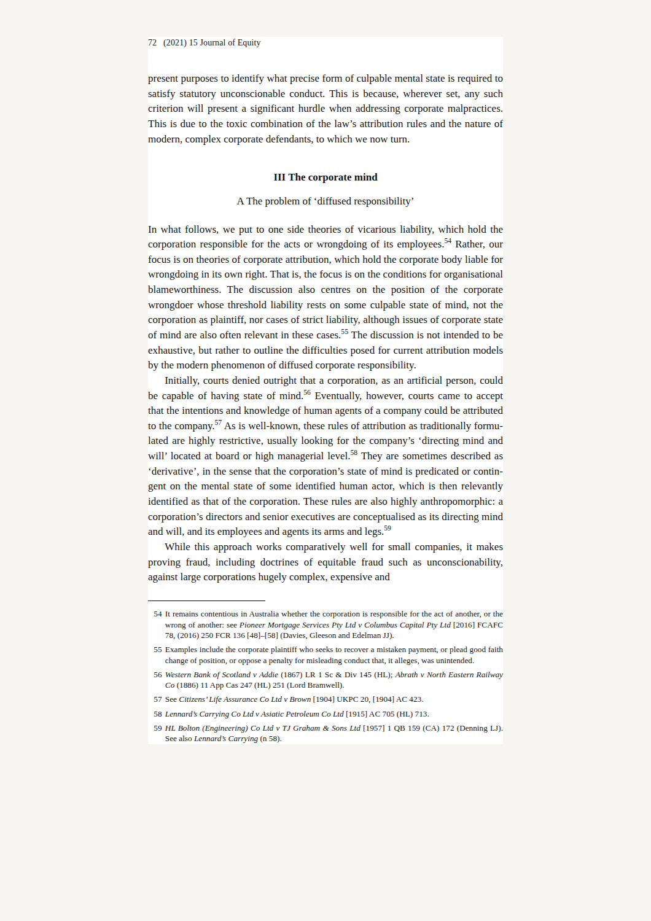72 (2021) 15 Journal of Equity
present purposes to identify what precise form of culpable mental state is required to satisfy statutory unconscionable conduct. This is because, wherever set, any such criterion will present a significant hurdle when addressing corporate malpractices. This is due to the toxic combination of the law’s attribution rules and the nature of modern, complex corporate defendants, to which we now turn.
III The corporate mind
A The problem of ‘diffused responsibility’
In what follows, we put to one side theories of vicarious liability, which hold the corporation responsible for the acts or wrongdoing of its employees.54 Rather, our focus is on theories of corporate attribution, which hold the corporate body liable for wrongdoing in its own right. That is, the focus is on the conditions for organisational blameworthiness. The discussion also centres on the position of the corporate wrongdoer whose threshold liability rests on some culpable state of mind, not the corporation as plaintiff, nor cases of strict liability, although issues of corporate state of mind are also often relevant in these cases.55 The discussion is not intended to be exhaustive, but rather to outline the difficulties posed for current attribution models by the modern phenomenon of diffused corporate responsibility.
Initially, courts denied outright that a corporation, as an artificial person, could be capable of having state of mind.56 Eventually, however, courts came to accept that the intentions and knowledge of human agents of a company could be attributed to the company.57 As is well-known, these rules of attribution as traditionally formulated are highly restrictive, usually looking for the company’s ‘directing mind and will’ located at board or high managerial level.58 They are sometimes described as ‘derivative’, in the sense that the corporation’s state of mind is predicated or contingent on the mental state of some identified human actor, which is then relevantly identified as that of the corporation. These rules are also highly anthropomorphic: a corporation’s directors and senior executives are conceptualised as its directing mind and will, and its employees and agents its arms and legs.59
While this approach works comparatively well for small companies, it makes proving fraud, including doctrines of equitable fraud such as unconscionability, against large corporations hugely complex, expensive and
54 It remains contentious in Australia whether the corporation is responsible for the act of another, or the wrong of another: see Pioneer Mortgage Services Pty Ltd v Columbus Capital Pty Ltd [2016] FCAFC 78, (2016) 250 FCR 136 [48]–[58] (Davies, Gleeson and Edelman JJ).
55 Examples include the corporate plaintiff who seeks to recover a mistaken payment, or plead good faith change of position, or oppose a penalty for misleading conduct that, it alleges, was unintended.
56 Western Bank of Scotland v Addie (1867) LR 1 Sc & Div 145 (HL); Abrath v North Eastern Railway Co (1886) 11 App Cas 247 (HL) 251 (Lord Bramwell).
57 See Citizens’ Life Assurance Co Ltd v Brown [1904] UKPC 20, [1904] AC 423.
58 Lennard’s Carrying Co Ltd v Asiatic Petroleum Co Ltd [1915] AC 705 (HL) 713.
59 HL Bolton (Engineering) Co Ltd v TJ Graham & Sons Ltd [1957] 1 QB 159 (CA) 172 (Denning LJ). See also Lennard’s Carrying (n 58).